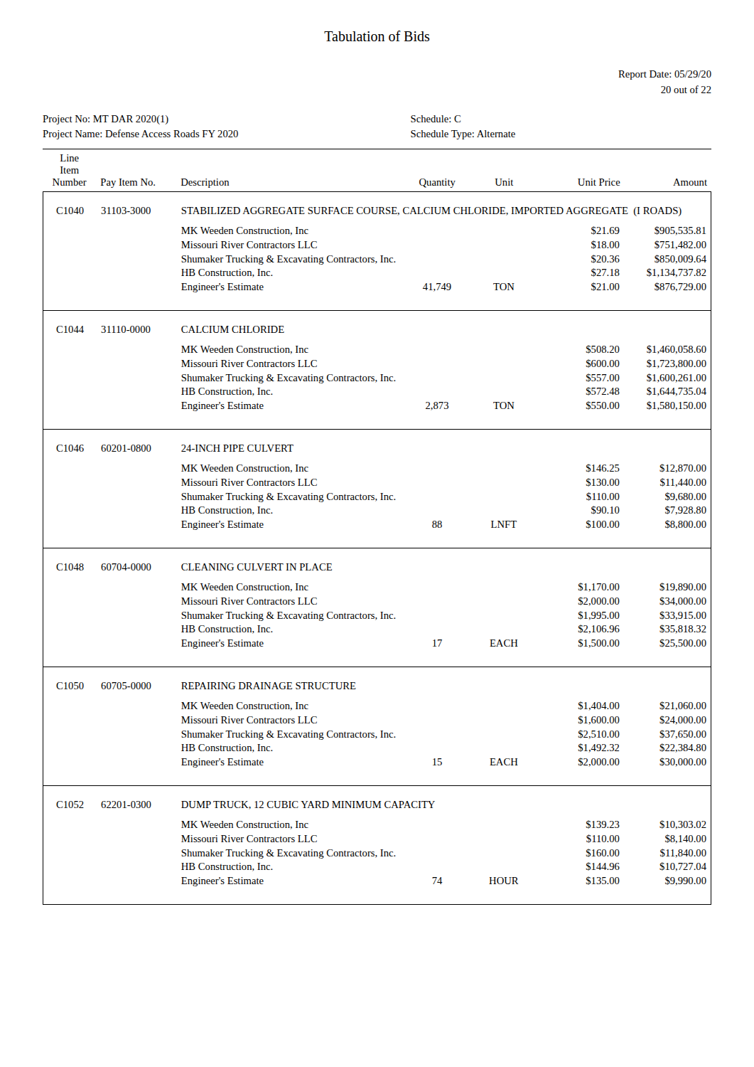Tabulation of Bids
Report Date: 05/29/20
20 out of 22
| Project No: MT DAR 2020(1) | Schedule: C |
| Project Name: Defense Access Roads FY 2020 | Schedule Type: Alternate |
| Line Item Number | Pay Item No. | Description | Quantity | Unit | Unit Price | Amount |
| --- | --- | --- | --- | --- | --- | --- |
| C1040 | 31103-3000 | STABILIZED AGGREGATE SURFACE COURSE, CALCIUM CHLORIDE, IMPORTED AGGREGATE (I ROADS) |
| | | MK Weeden Construction, Inc | | | $21.69 | $905,535.81 |
| | | Missouri River Contractors LLC | | | $18.00 | $751,482.00 |
| | | Shumaker Trucking & Excavating Contractors, Inc. | | | $20.36 | $850,009.64 |
| | | HB Construction, Inc. | | | $27.18 | $1,134,737.82 |
| | | Engineer's Estimate | 41,749 | TON | $21.00 | $876,729.00 |
| C1044 | 31110-0000 | CALCIUM CHLORIDE |
| | | MK Weeden Construction, Inc | | | $508.20 | $1,460,058.60 |
| | | Missouri River Contractors LLC | | | $600.00 | $1,723,800.00 |
| | | Shumaker Trucking & Excavating Contractors, Inc. | | | $557.00 | $1,600,261.00 |
| | | HB Construction, Inc. | | | $572.48 | $1,644,735.04 |
| | | Engineer's Estimate | 2,873 | TON | $550.00 | $1,580,150.00 |
| C1046 | 60201-0800 | 24-INCH PIPE CULVERT |
| | | MK Weeden Construction, Inc | | | $146.25 | $12,870.00 |
| | | Missouri River Contractors LLC | | | $130.00 | $11,440.00 |
| | | Shumaker Trucking & Excavating Contractors, Inc. | | | $110.00 | $9,680.00 |
| | | HB Construction, Inc. | | | $90.10 | $7,928.80 |
| | | Engineer's Estimate | 88 | LNFT | $100.00 | $8,800.00 |
| C1048 | 60704-0000 | CLEANING CULVERT IN PLACE |
| | | MK Weeden Construction, Inc | | | $1,170.00 | $19,890.00 |
| | | Missouri River Contractors LLC | | | $2,000.00 | $34,000.00 |
| | | Shumaker Trucking & Excavating Contractors, Inc. | | | $1,995.00 | $33,915.00 |
| | | HB Construction, Inc. | | | $2,106.96 | $35,818.32 |
| | | Engineer's Estimate | 17 | EACH | $1,500.00 | $25,500.00 |
| C1050 | 60705-0000 | REPAIRING DRAINAGE STRUCTURE |
| | | MK Weeden Construction, Inc | | | $1,404.00 | $21,060.00 |
| | | Missouri River Contractors LLC | | | $1,600.00 | $24,000.00 |
| | | Shumaker Trucking & Excavating Contractors, Inc. | | | $2,510.00 | $37,650.00 |
| | | HB Construction, Inc. | | | $1,492.32 | $22,384.80 |
| | | Engineer's Estimate | 15 | EACH | $2,000.00 | $30,000.00 |
| C1052 | 62201-0300 | DUMP TRUCK, 12 CUBIC YARD MINIMUM CAPACITY |
| | | MK Weeden Construction, Inc | | | $139.23 | $10,303.02 |
| | | Missouri River Contractors LLC | | | $110.00 | $8,140.00 |
| | | Shumaker Trucking & Excavating Contractors, Inc. | | | $160.00 | $11,840.00 |
| | | HB Construction, Inc. | | | $144.96 | $10,727.04 |
| | | Engineer's Estimate | 74 | HOUR | $135.00 | $9,990.00 |